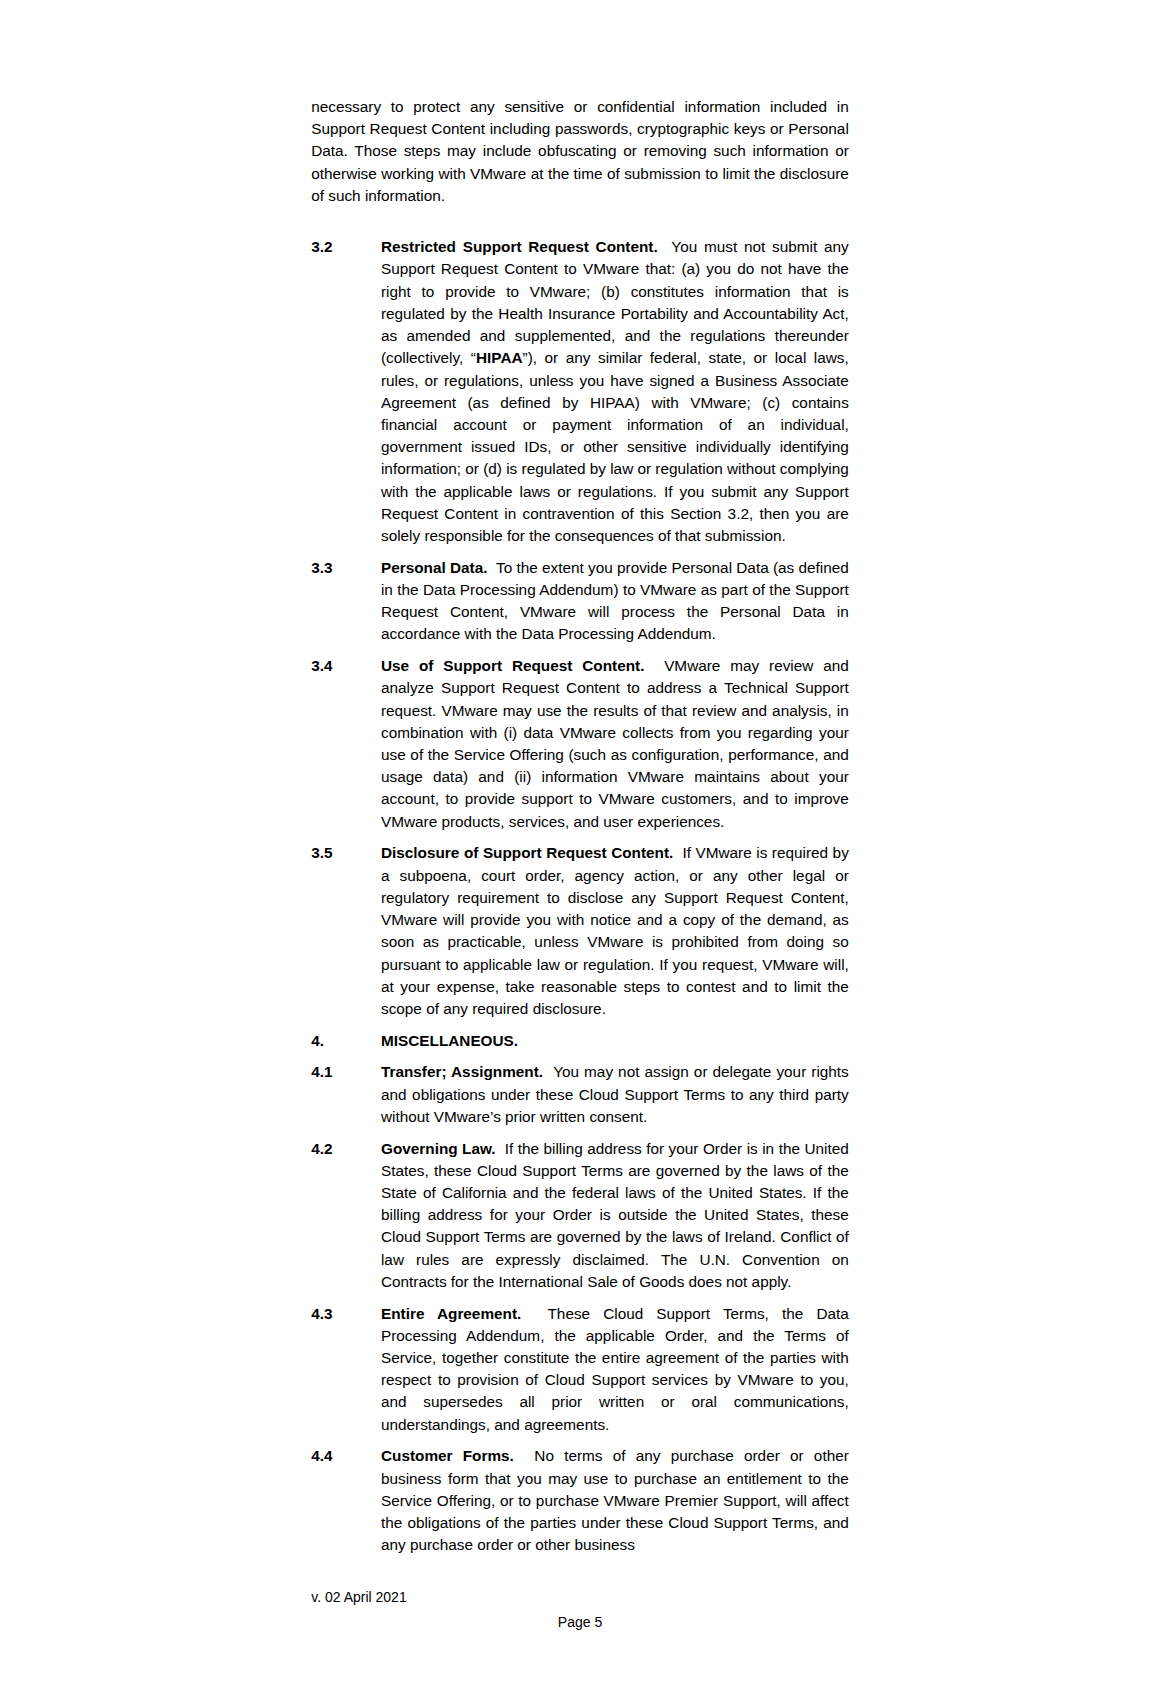necessary to protect any sensitive or confidential information included in Support Request Content including passwords, cryptographic keys or Personal Data. Those steps may include obfuscating or removing such information or otherwise working with VMware at the time of submission to limit the disclosure of such information.
3.2
Restricted Support Request Content. You must not submit any Support Request Content to VMware that: (a) you do not have the right to provide to VMware; (b) constitutes information that is regulated by the Health Insurance Portability and Accountability Act, as amended and supplemented, and the regulations thereunder (collectively, “HIPAA”), or any similar federal, state, or local laws, rules, or regulations, unless you have signed a Business Associate Agreement (as defined by HIPAA) with VMware; (c) contains financial account or payment information of an individual, government issued IDs, or other sensitive individually identifying information; or (d) is regulated by law or regulation without complying with the applicable laws or regulations. If you submit any Support Request Content in contravention of this Section 3.2, then you are solely responsible for the consequences of that submission.
3.3
Personal Data. To the extent you provide Personal Data (as defined in the Data Processing Addendum) to VMware as part of the Support Request Content, VMware will process the Personal Data in accordance with the Data Processing Addendum.
3.4
Use of Support Request Content. VMware may review and analyze Support Request Content to address a Technical Support request. VMware may use the results of that review and analysis, in combination with (i) data VMware collects from you regarding your use of the Service Offering (such as configuration, performance, and usage data) and (ii) information VMware maintains about your account, to provide support to VMware customers, and to improve VMware products, services, and user experiences.
3.5
Disclosure of Support Request Content. If VMware is required by a subpoena, court order, agency action, or any other legal or regulatory requirement to disclose any Support Request Content, VMware will provide you with notice and a copy of the demand, as soon as practicable, unless VMware is prohibited from doing so pursuant to applicable law or regulation. If you request, VMware will, at your expense, take reasonable steps to contest and to limit the scope of any required disclosure.
4.
MISCELLANEOUS.
4.1
Transfer; Assignment. You may not assign or delegate your rights and obligations under these Cloud Support Terms to any third party without VMware’s prior written consent.
4.2
Governing Law. If the billing address for your Order is in the United States, these Cloud Support Terms are governed by the laws of the State of California and the federal laws of the United States. If the billing address for your Order is outside the United States, these Cloud Support Terms are governed by the laws of Ireland. Conflict of law rules are expressly disclaimed. The U.N. Convention on Contracts for the International Sale of Goods does not apply.
4.3
Entire Agreement. These Cloud Support Terms, the Data Processing Addendum, the applicable Order, and the Terms of Service, together constitute the entire agreement of the parties with respect to provision of Cloud Support services by VMware to you, and supersedes all prior written or oral communications, understandings, and agreements.
4.4
Customer Forms. No terms of any purchase order or other business form that you may use to purchase an entitlement to the Service Offering, or to purchase VMware Premier Support, will affect the obligations of the parties under these Cloud Support Terms, and any purchase order or other business
v. 02 April 2021
Page 5